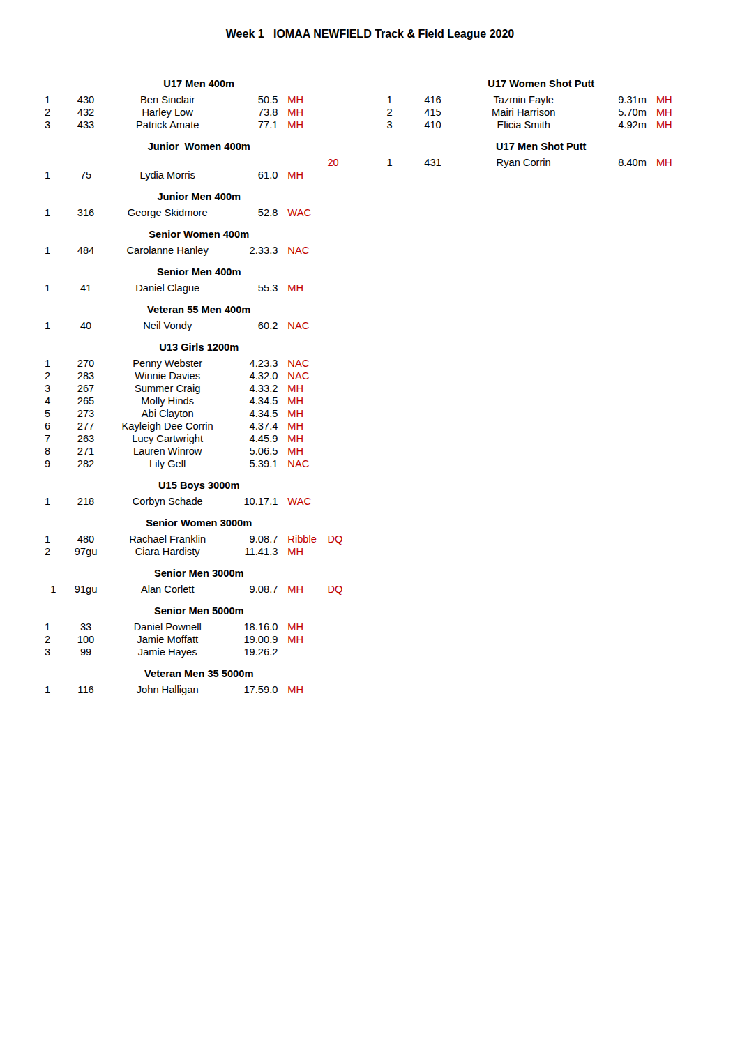Week 1 IOMAA NEWFIELD Track & Field League 2020
| U17 Men 400m |
| 1 | 430 | Ben Sinclair | 50.5 | MH | |
| 2 | 432 | Harley Low | 73.8 | MH | |
| 3 | 433 | Patrick Amate | 77.1 | MH | |
| Junior Women 400m |
| | | | | | 20 |
| 1 | 75 | Lydia Morris | 61.0 | MH | |
| Junior Men 400m |
| 1 | 316 | George Skidmore | 52.8 | WAC | |
| Senior Women 400m |
| 1 | 484 | Carolanne Hanley | 2.33.3 | NAC | |
| Senior Men 400m |
| 1 | 41 | Daniel Clague | 55.3 | MH | |
| Veteran 55 Men 400m |
| 1 | 40 | Neil Vondy | 60.2 | NAC | |
| U13 Girls 1200m |
| 1 | 270 | Penny Webster | 4.23.3 | NAC | |
| 2 | 283 | Winnie Davies | 4.32.0 | NAC | |
| 3 | 267 | Summer Craig | 4.33.2 | MH | |
| 4 | 265 | Molly Hinds | 4.34.5 | MH | |
| 5 | 273 | Abi Clayton | 4.34.5 | MH | |
| 6 | 277 | Kayleigh Dee Corrin | 4.37.4 | MH | |
| 7 | 263 | Lucy Cartwright | 4.45.9 | MH | |
| 8 | 271 | Lauren Winrow | 5.06.5 | MH | |
| 9 | 282 | Lily Gell | 5.39.1 | NAC | |
| U15 Boys 3000m |
| 1 | 218 | Corbyn Schade | 10.17.1 | WAC | |
| Senior Women 3000m |
| 1 | 480 | Rachael Franklin | 9.08.7 | Ribble | DQ |
| 2 | 97gu | Ciara Hardisty | 11.41.3 | MH | |
| Senior Men 3000m |
| 1 | 91gu | Alan Corlett | 9.08.7 | MH | DQ |
| Senior Men 5000m |
| 1 | 33 | Daniel Pownell | 18.16.0 | MH | |
| 2 | 100 | Jamie Moffatt | 19.00.9 | MH | |
| 3 | 99 | Jamie Hayes | 19.26.2 | | |
| Veteran Men 35 5000m |
| 1 | 116 | John Halligan | 17.59.0 | MH | |
| U17 Women Shot Putt |
| 1 | 416 | Tazmin Fayle | 9.31m | MH |
| 2 | 415 | Mairi Harrison | 5.70m | MH |
| 3 | 410 | Elicia Smith | 4.92m | MH |
| U17 Men Shot Putt |
| 1 | 431 | Ryan Corrin | 8.40m | MH |